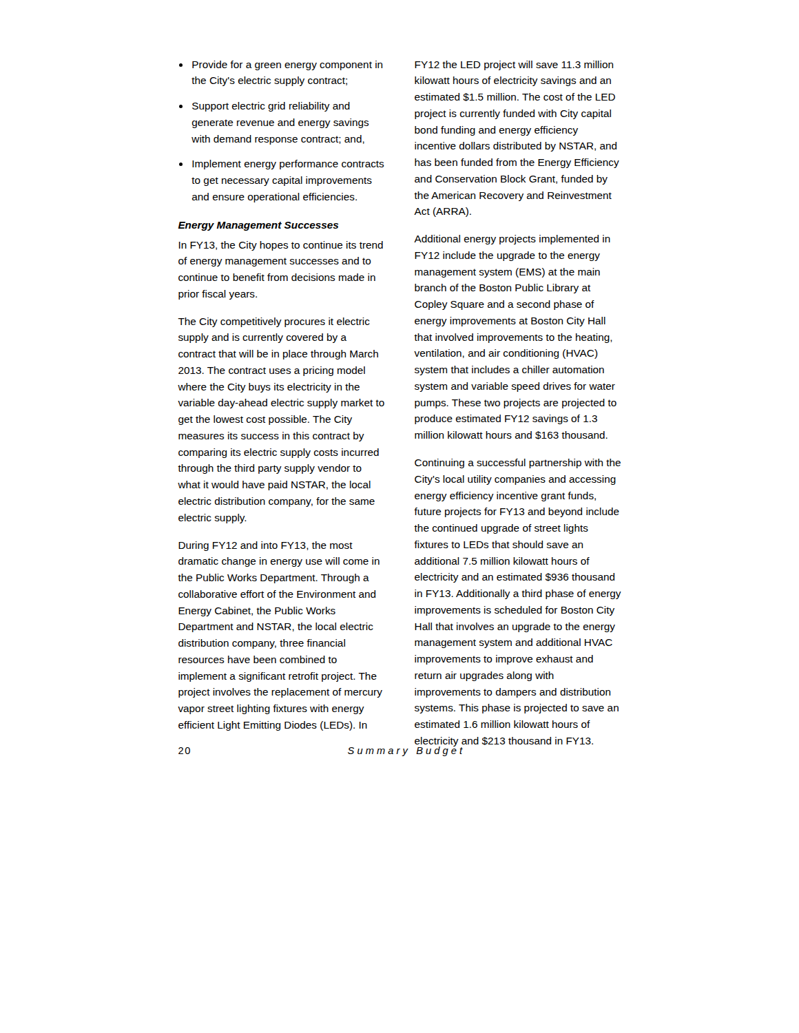Provide for a green energy component in the City's electric supply contract;
Support electric grid reliability and generate revenue and energy savings with demand response contract; and,
Implement energy performance contracts to get necessary capital improvements and ensure operational efficiencies.
Energy Management Successes
In FY13, the City hopes to continue its trend of energy management successes and to continue to benefit from decisions made in prior fiscal years.
The City competitively procures it electric supply and is currently covered by a contract that will be in place through March 2013. The contract uses a pricing model where the City buys its electricity in the variable day-ahead electric supply market to get the lowest cost possible. The City measures its success in this contract by comparing its electric supply costs incurred through the third party supply vendor to what it would have paid NSTAR, the local electric distribution company, for the same electric supply.
During FY12 and into FY13, the most dramatic change in energy use will come in the Public Works Department. Through a collaborative effort of the Environment and Energy Cabinet, the Public Works Department and NSTAR, the local electric distribution company, three financial resources have been combined to implement a significant retrofit project. The project involves the replacement of mercury vapor street lighting fixtures with energy efficient Light Emitting Diodes (LEDs). In FY12 the LED project will save 11.3 million kilowatt hours of electricity savings and an estimated $1.5 million. The cost of the LED project is currently funded with City capital bond funding and energy efficiency incentive dollars distributed by NSTAR, and has been funded from the Energy Efficiency and Conservation Block Grant, funded by the American Recovery and Reinvestment Act (ARRA).
Additional energy projects implemented in FY12 include the upgrade to the energy management system (EMS) at the main branch of the Boston Public Library at Copley Square and a second phase of energy improvements at Boston City Hall that involved improvements to the heating, ventilation, and air conditioning (HVAC) system that includes a chiller automation system and variable speed drives for water pumps. These two projects are projected to produce estimated FY12 savings of 1.3 million kilowatt hours and $163 thousand.
Continuing a successful partnership with the City's local utility companies and accessing energy efficiency incentive grant funds, future projects for FY13 and beyond include the continued upgrade of street lights fixtures to LEDs that should save an additional 7.5 million kilowatt hours of electricity and an estimated $936 thousand in FY13. Additionally a third phase of energy improvements is scheduled for Boston City Hall that involves an upgrade to the energy management system and additional HVAC improvements to improve exhaust and return air upgrades along with improvements to dampers and distribution systems. This phase is projected to save an estimated 1.6 million kilowatt hours of electricity and $213 thousand in FY13.
20
Summary Budget